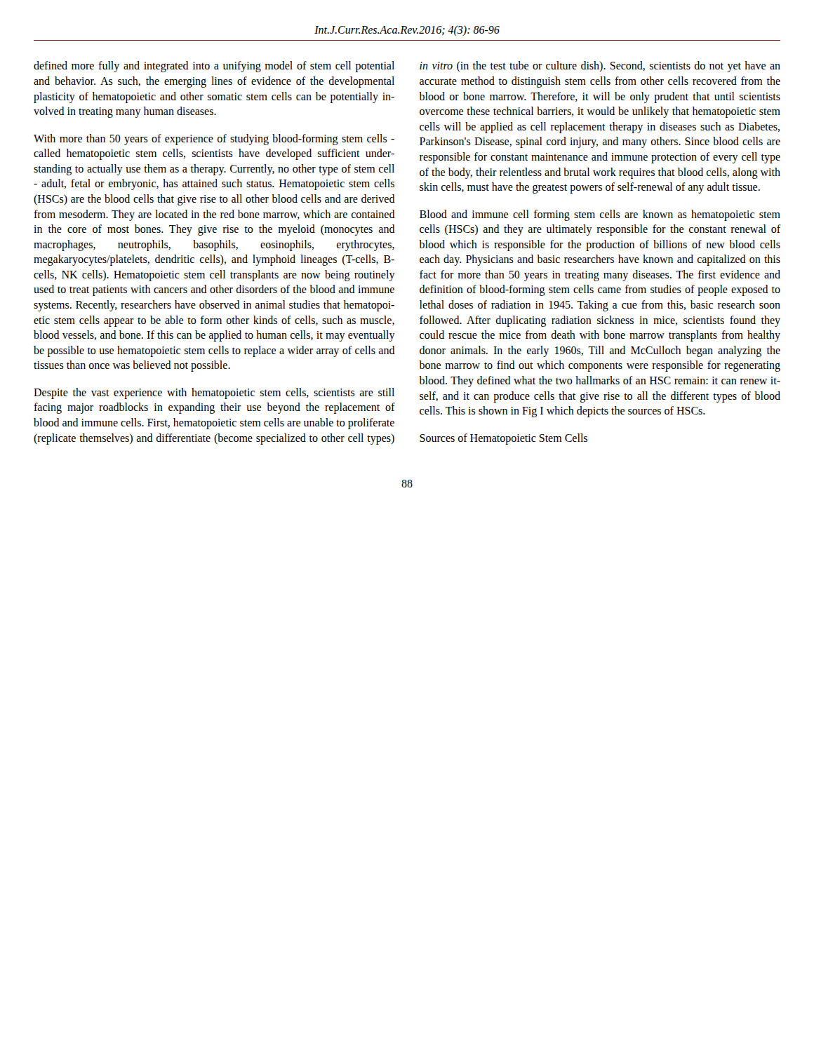Int.J.Curr.Res.Aca.Rev.2016; 4(3): 86-96
defined more fully and integrated into a unifying model of stem cell potential and behavior. As such, the emerging lines of evidence of the developmental plasticity of hematopoietic and other somatic stem cells can be potentially involved in treating many human diseases.
With more than 50 years of experience of studying blood-forming stem cells - called hematopoietic stem cells, scientists have developed sufficient understanding to actually use them as a therapy. Currently, no other type of stem cell - adult, fetal or embryonic, has attained such status. Hematopoietic stem cells (HSCs) are the blood cells that give rise to all other blood cells and are derived from mesoderm. They are located in the red bone marrow, which are contained in the core of most bones. They give rise to the myeloid (monocytes and macrophages, neutrophils, basophils, eosinophils, erythrocytes, megakaryocytes/platelets, dendritic cells), and lymphoid lineages (T-cells, B-cells, NK cells). Hematopoietic stem cell transplants are now being routinely used to treat patients with cancers and other disorders of the blood and immune systems. Recently, researchers have observed in animal studies that hematopoietic stem cells appear to be able to form other kinds of cells, such as muscle, blood vessels, and bone. If this can be applied to human cells, it may eventually be possible to use hematopoietic stem cells to replace a wider array of cells and tissues than once was believed not possible.
Despite the vast experience with hematopoietic stem cells, scientists are still facing major roadblocks in expanding their use beyond the replacement of blood and immune cells. First, hematopoietic stem cells are unable to proliferate (replicate themselves) and differentiate (become specialized to other cell types) in vitro (in the test tube or culture dish). Second, scientists do not yet have an accurate method to distinguish stem cells from other cells recovered from the blood or bone marrow. Therefore, it will be only prudent that until scientists overcome these technical barriers, it would be unlikely that hematopoietic stem cells will be applied as cell replacement therapy in diseases such as Diabetes, Parkinson's Disease, spinal cord injury, and many others. Since blood cells are responsible for constant maintenance and immune protection of every cell type of the body, their relentless and brutal work requires that blood cells, along with skin cells, must have the greatest powers of self-renewal of any adult tissue.
Blood and immune cell forming stem cells are known as hematopoietic stem cells (HSCs) and they are ultimately responsible for the constant renewal of blood which is responsible for the production of billions of new blood cells each day. Physicians and basic researchers have known and capitalized on this fact for more than 50 years in treating many diseases. The first evidence and definition of blood-forming stem cells came from studies of people exposed to lethal doses of radiation in 1945. Taking a cue from this, basic research soon followed. After duplicating radiation sickness in mice, scientists found they could rescue the mice from death with bone marrow transplants from healthy donor animals. In the early 1960s, Till and McCulloch began analyzing the bone marrow to find out which components were responsible for regenerating blood. They defined what the two hallmarks of an HSC remain: it can renew itself, and it can produce cells that give rise to all the different types of blood cells. This is shown in Fig I which depicts the sources of HSCs.
Sources of Hematopoietic Stem Cells
88